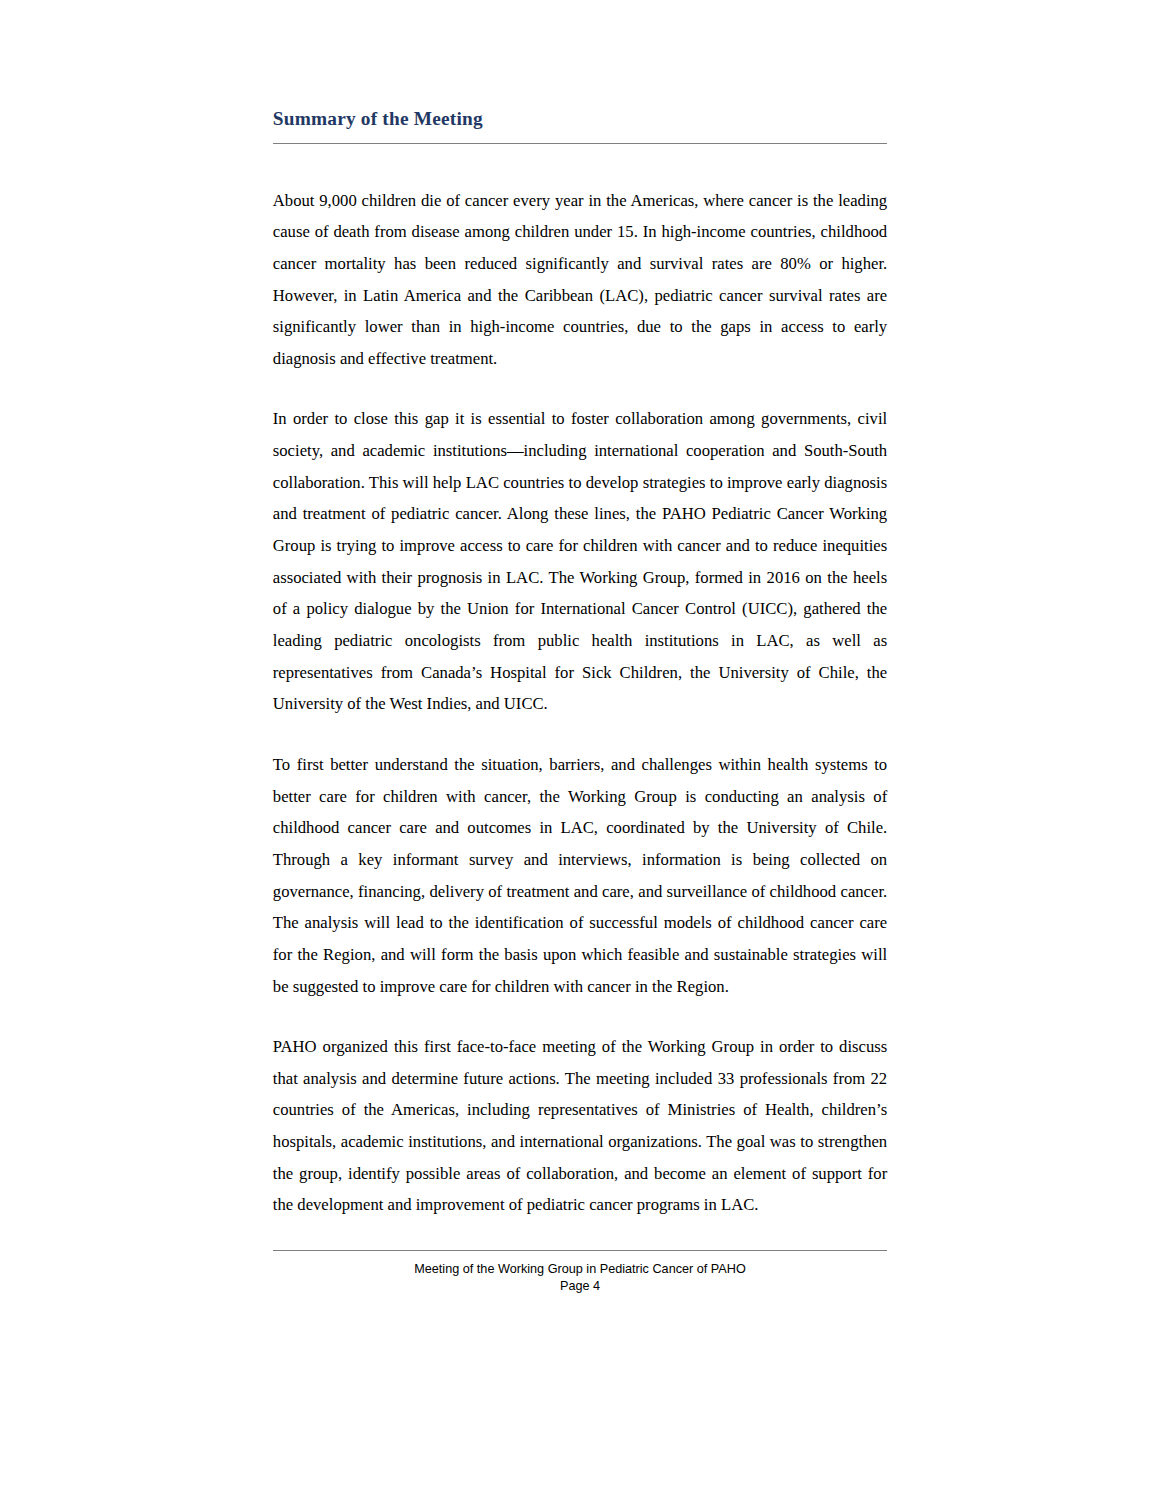Summary of the Meeting
About 9,000 children die of cancer every year in the Americas, where cancer is the leading cause of death from disease among children under 15. In high-income countries, childhood cancer mortality has been reduced significantly and survival rates are 80% or higher. However, in Latin America and the Caribbean (LAC), pediatric cancer survival rates are significantly lower than in high-income countries, due to the gaps in access to early diagnosis and effective treatment.
In order to close this gap it is essential to foster collaboration among governments, civil society, and academic institutions—including international cooperation and South-South collaboration. This will help LAC countries to develop strategies to improve early diagnosis and treatment of pediatric cancer. Along these lines, the PAHO Pediatric Cancer Working Group is trying to improve access to care for children with cancer and to reduce inequities associated with their prognosis in LAC. The Working Group, formed in 2016 on the heels of a policy dialogue by the Union for International Cancer Control (UICC), gathered the leading pediatric oncologists from public health institutions in LAC, as well as representatives from Canada’s Hospital for Sick Children, the University of Chile, the University of the West Indies, and UICC.
To first better understand the situation, barriers, and challenges within health systems to better care for children with cancer, the Working Group is conducting an analysis of childhood cancer care and outcomes in LAC, coordinated by the University of Chile. Through a key informant survey and interviews, information is being collected on governance, financing, delivery of treatment and care, and surveillance of childhood cancer. The analysis will lead to the identification of successful models of childhood cancer care for the Region, and will form the basis upon which feasible and sustainable strategies will be suggested to improve care for children with cancer in the Region.
PAHO organized this first face-to-face meeting of the Working Group in order to discuss that analysis and determine future actions. The meeting included 33 professionals from 22 countries of the Americas, including representatives of Ministries of Health, children’s hospitals, academic institutions, and international organizations. The goal was to strengthen the group, identify possible areas of collaboration, and become an element of support for the development and improvement of pediatric cancer programs in LAC.
Meeting of the Working Group in Pediatric Cancer of PAHO
Page 4